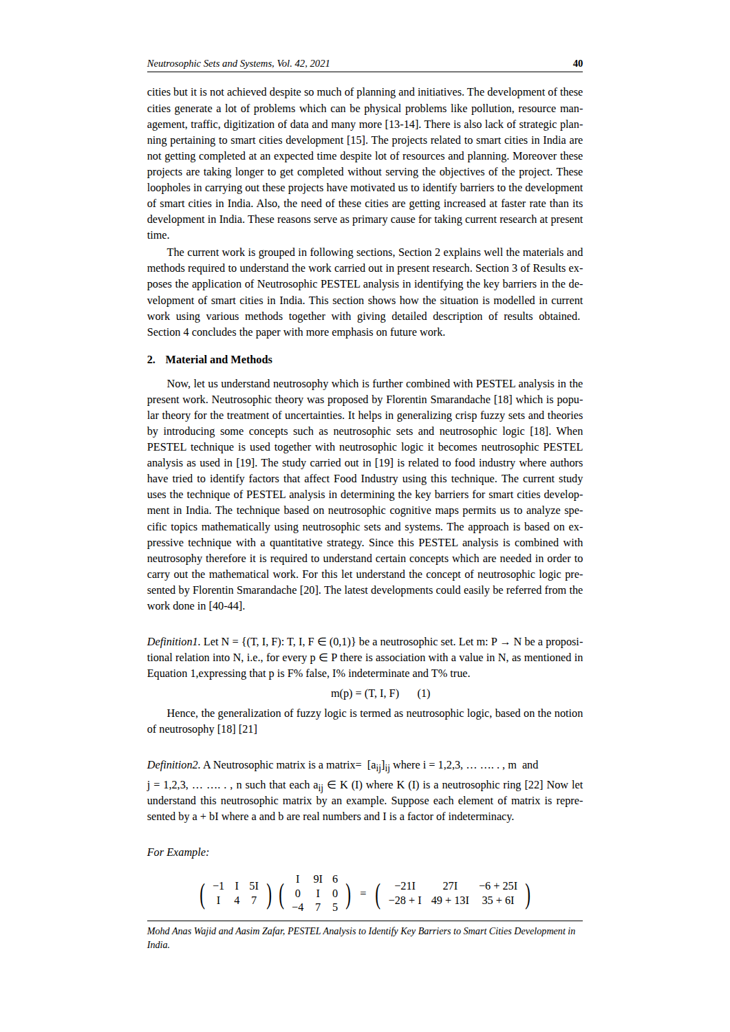Neutrosophic Sets and Systems, Vol. 42, 2021 40
cities but it is not achieved despite so much of planning and initiatives. The development of these cities generate a lot of problems which can be physical problems like pollution, resource management, traffic, digitization of data and many more [13-14]. There is also lack of strategic planning pertaining to smart cities development [15]. The projects related to smart cities in India are not getting completed at an expected time despite lot of resources and planning. Moreover these projects are taking longer to get completed without serving the objectives of the project. These loopholes in carrying out these projects have motivated us to identify barriers to the development of smart cities in India. Also, the need of these cities are getting increased at faster rate than its development in India. These reasons serve as primary cause for taking current research at present time.
The current work is grouped in following sections, Section 2 explains well the materials and methods required to understand the work carried out in present research. Section 3 of Results exposes the application of Neutrosophic PESTEL analysis in identifying the key barriers in the development of smart cities in India. This section shows how the situation is modelled in current work using various methods together with giving detailed description of results obtained. Section 4 concludes the paper with more emphasis on future work.
2. Material and Methods
Now, let us understand neutrosophy which is further combined with PESTEL analysis in the present work. Neutrosophic theory was proposed by Florentin Smarandache [18] which is popular theory for the treatment of uncertainties. It helps in generalizing crisp fuzzy sets and theories by introducing some concepts such as neutrosophic sets and neutrosophic logic [18]. When PESTEL technique is used together with neutrosophic logic it becomes neutrosophic PESTEL analysis as used in [19]. The study carried out in [19] is related to food industry where authors have tried to identify factors that affect Food Industry using this technique. The current study uses the technique of PESTEL analysis in determining the key barriers for smart cities development in India. The technique based on neutrosophic cognitive maps permits us to analyze specific topics mathematically using neutrosophic sets and systems. The approach is based on expressive technique with a quantitative strategy. Since this PESTEL analysis is combined with neutrosophy therefore it is required to understand certain concepts which are needed in order to carry out the mathematical work. For this let understand the concept of neutrosophic logic presented by Florentin Smarandache [20]. The latest developments could easily be referred from the work done in [40-44].
Definition1. Let N = {(T, I, F): T, I, F ∈ (0,1)} be a neutrosophic set. Let m: P → N be a propositional relation into N, i.e., for every p ∈ P there is association with a value in N, as mentioned in Equation 1,expressing that p is F% false, I% indeterminate and T% true.
m(p) = (T, I, F)(1)
Hence, the generalization of fuzzy logic is termed as neutrosophic logic, based on the notion of neutrosophy [18] [21]
Definition2. A Neutrosophic matrix is a matrix= [aij]ij where i = 1,2,3, … …. . , m and
j = 1,2,3, … …. . , n such that each aij ∈ K (I) where K (I) is a neutrosophic ring [22] Now let understand this neutrosophic matrix by an example. Suppose each element of matrix is represented by a + bI where a and b are real numbers and I is a factor of indeterminacy.
For Example:
(
| −1 | I | 5I |
| I | 4 | 7 |
) (
| I | 9I | 6 |
| 0 | I | 0 |
| −4 | 7 | 5 |
) = (
| −21I | 27I | −6 + 25I |
| −28 + I | 49 + 13I | 35 + 6I |
)
Mohd Anas Wajid and Aasim Zafar, PESTEL Analysis to Identify Key Barriers to Smart Cities Development in India.